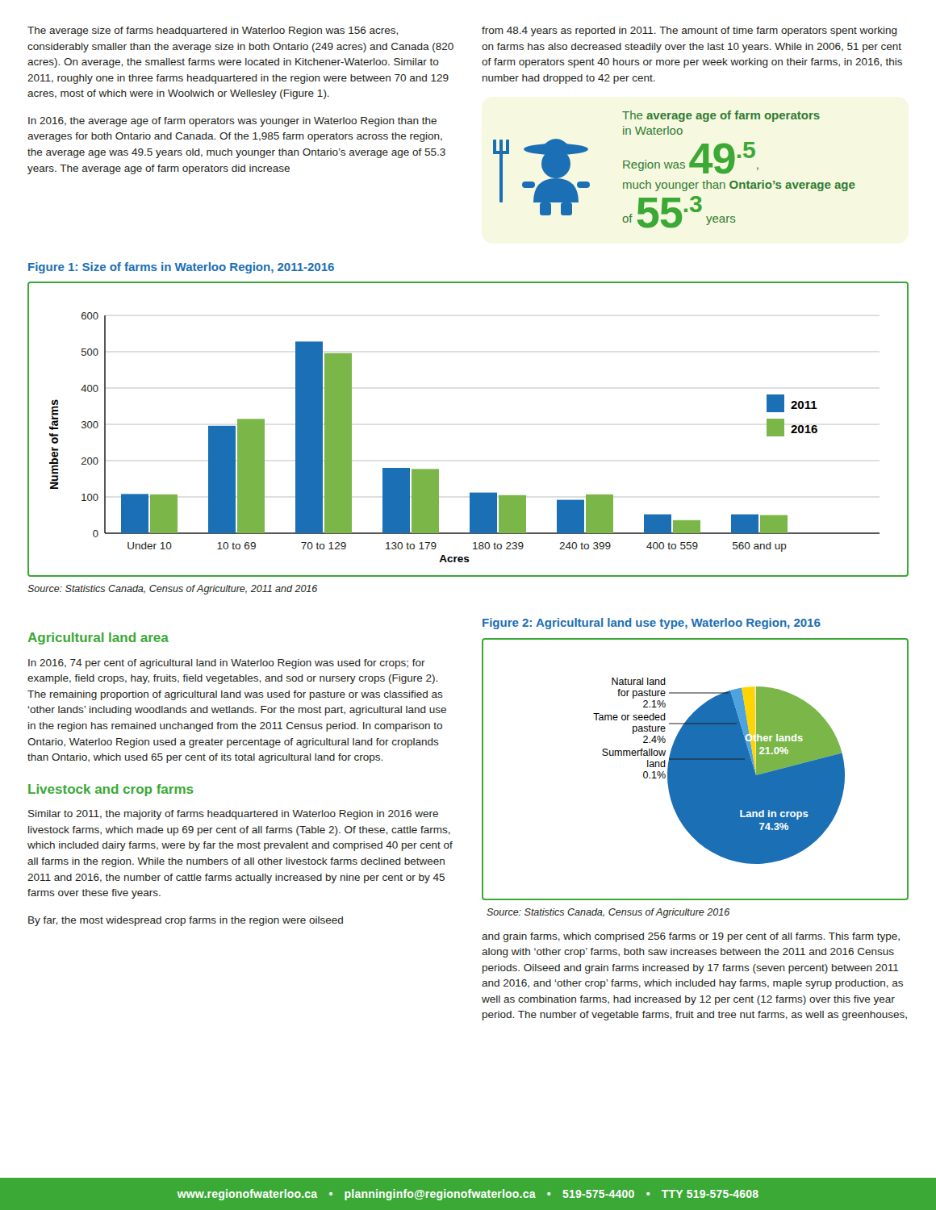The average size of farms headquartered in Waterloo Region was 156 acres, considerably smaller than the average size in both Ontario (249 acres) and Canada (820 acres). On average, the smallest farms were located in Kitchener-Waterloo. Similar to 2011, roughly one in three farms headquartered in the region were between 70 and 129 acres, most of which were in Woolwich or Wellesley (Figure 1).
In 2016, the average age of farm operators was younger in Waterloo Region than the averages for both Ontario and Canada. Of the 1,985 farm operators across the region, the average age was 49.5 years old, much younger than Ontario’s average age of 55.3 years. The average age of farm operators did increase
from 48.4 years as reported in 2011. The amount of time farm operators spent working on farms has also decreased steadily over the last 10 years. While in 2006, 51 per cent of farm operators spent 40 hours or more per week working on their farms, in 2016, this number had dropped to 42 per cent.
The average age of farm operators
in Waterloo
Region was 49.5,
much younger than Ontario’s average age
of 55.3 years
Figure 1: Size of farms in Waterloo Region, 2011-2016
Number of farms 600 500 400 300 200 100 0 Under 10 10 to 69 70 to 129 130 to 179 180 to 239 240 to 399 400 to 559 560 and up Acres 2011 2016
Source: Statistics Canada, Census of Agriculture, 2011 and 2016
Agricultural land area
In 2016, 74 per cent of agricultural land in Waterloo Region was used for crops; for example, field crops, hay, fruits, field vegetables, and sod or nursery crops (Figure 2). The remaining proportion of agricultural land was used for pasture or was classified as ‘other lands’ including woodlands and wetlands. For the most part, agricultural land use in the region has remained unchanged from the 2011 Census period. In comparison to Ontario, Waterloo Region used a greater percentage of agricultural land for croplands than Ontario, which used 65 per cent of its total agricultural land for crops.
Livestock and crop farms
Similar to 2011, the majority of farms headquartered in Waterloo Region in 2016 were livestock farms, which made up 69 per cent of all farms (Table 2). Of these, cattle farms, which included dairy farms, were by far the most prevalent and comprised 40 per cent of all farms in the region. While the numbers of all other livestock farms declined between 2011 and 2016, the number of cattle farms actually increased by nine per cent or by 45 farms over these five years.
By far, the most widespread crop farms in the region were oilseed
Figure 2: Agricultural land use type, Waterloo Region, 2016
Other lands 21.0% Land in crops 74.3% Natural land for pasture 2.1% Tame or seeded pasture 2.4% Summerfallow land 0.1%
Source: Statistics Canada, Census of Agriculture 2016
and grain farms, which comprised 256 farms or 19 per cent of all farms. This farm type, along with ‘other crop’ farms, both saw increases between the 2011 and 2016 Census periods. Oilseed and grain farms increased by 17 farms (seven percent) between 2011 and 2016, and ‘other crop’ farms, which included hay farms, maple syrup production, as well as combination farms, had increased by 12 per cent (12 farms) over this five year period. The number of vegetable farms, fruit and tree nut farms, as well as greenhouses,
www.regionofwaterloo.ca • planninginfo@regionofwaterloo.ca • 519-575-4400 • TTY 519-575-4608